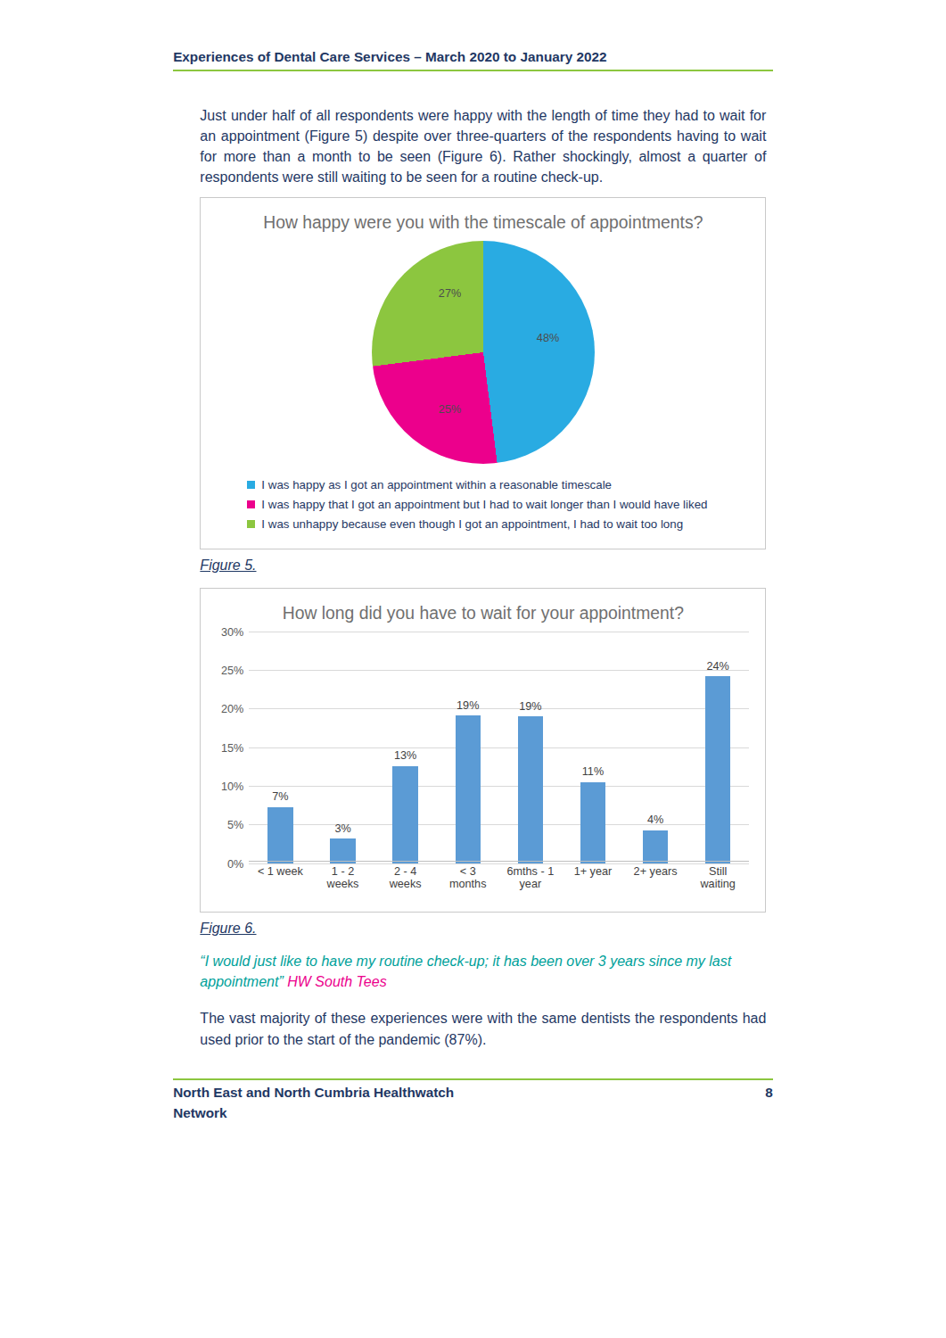Experiences of Dental Care Services – March 2020 to January 2022
Just under half of all respondents were happy with the length of time they had to wait for an appointment (Figure 5) despite over three-quarters of the respondents having to wait for more than a month to be seen (Figure 6). Rather shockingly, almost a quarter of respondents were still waiting to be seen for a routine check-up.
How happy were you with the timescale of appointments?
48%
25%
27%
I was happy as I got an appointment within a reasonable timescale
I was happy that I got an appointment but I had to wait longer than I would have liked
I was unhappy because even though I got an appointment, I had to wait too long
Figure 5.
How long did you have to wait for your appointment?
30%
25%
20%
15%
10%
5%
0%
7%
3%
13%
19%
19%
11%
4%
24%
< 1 week
1 - 2 weeks
2 - 4 weeks
< 3 months
6mths - 1 year
1+ year
2+ years
Still waiting
Figure 6.
“I would just like to have my routine check-up; it has been over 3 years since my last appointment” HW South Tees
The vast majority of these experiences were with the same dentists the respondents had used prior to the start of the pandemic (87%).
North East and North Cumbria Healthwatch
Network
8